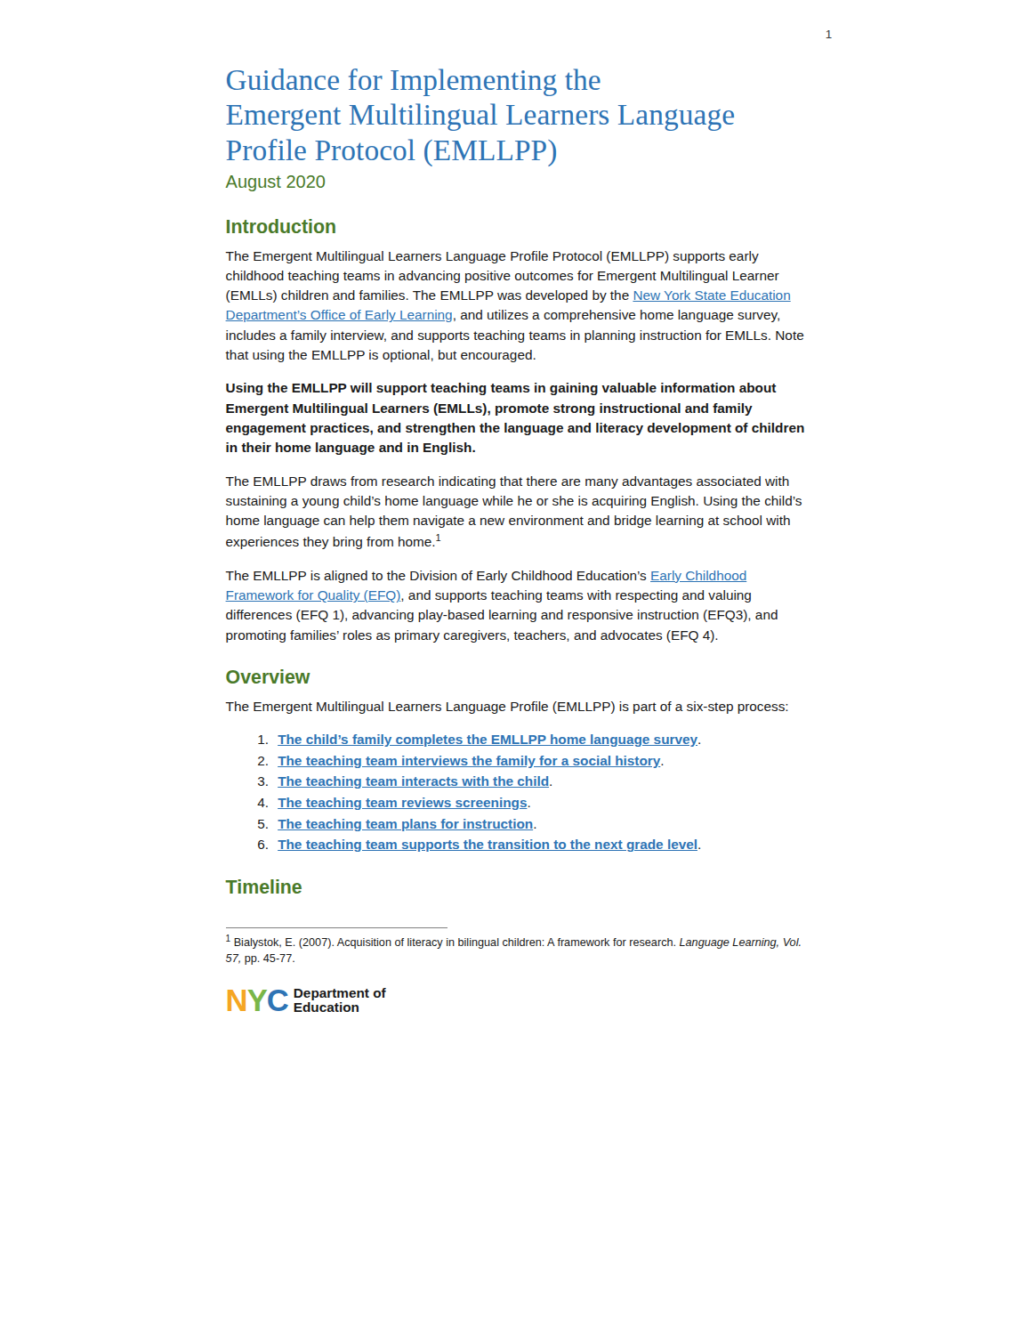1
Guidance for Implementing the
Emergent Multilingual Learners Language
Profile Protocol (EMLLPP)
August 2020
Introduction
The Emergent Multilingual Learners Language Profile Protocol (EMLLPP) supports early childhood teaching teams in advancing positive outcomes for Emergent Multilingual Learner (EMLLs) children and families. The EMLLPP was developed by the New York State Education Department’s Office of Early Learning, and utilizes a comprehensive home language survey, includes a family interview, and supports teaching teams in planning instruction for EMLLs. Note that using the EMLLPP is optional, but encouraged.
Using the EMLLPP will support teaching teams in gaining valuable information about Emergent Multilingual Learners (EMLLs), promote strong instructional and family engagement practices, and strengthen the language and literacy development of children in their home language and in English.
The EMLLPP draws from research indicating that there are many advantages associated with sustaining a young child’s home language while he or she is acquiring English. Using the child’s home language can help them navigate a new environment and bridge learning at school with experiences they bring from home.1
The EMLLPP is aligned to the Division of Early Childhood Education’s Early Childhood Framework for Quality (EFQ), and supports teaching teams with respecting and valuing differences (EFQ 1), advancing play-based learning and responsive instruction (EFQ3), and promoting families’ roles as primary caregivers, teachers, and advocates (EFQ 4).
Overview
The Emergent Multilingual Learners Language Profile (EMLLPP) is part of a six-step process:
The child’s family completes the EMLLPP home language survey.
The teaching team interviews the family for a social history.
The teaching team interacts with the child.
The teaching team reviews screenings.
The teaching team plans for instruction.
The teaching team supports the transition to the next grade level.
Timeline
1 Bialystok, E. (2007). Acquisition of literacy in bilingual children: A framework for research. Language Learning, Vol. 57, pp. 45-77.
NYC
Department of
Education